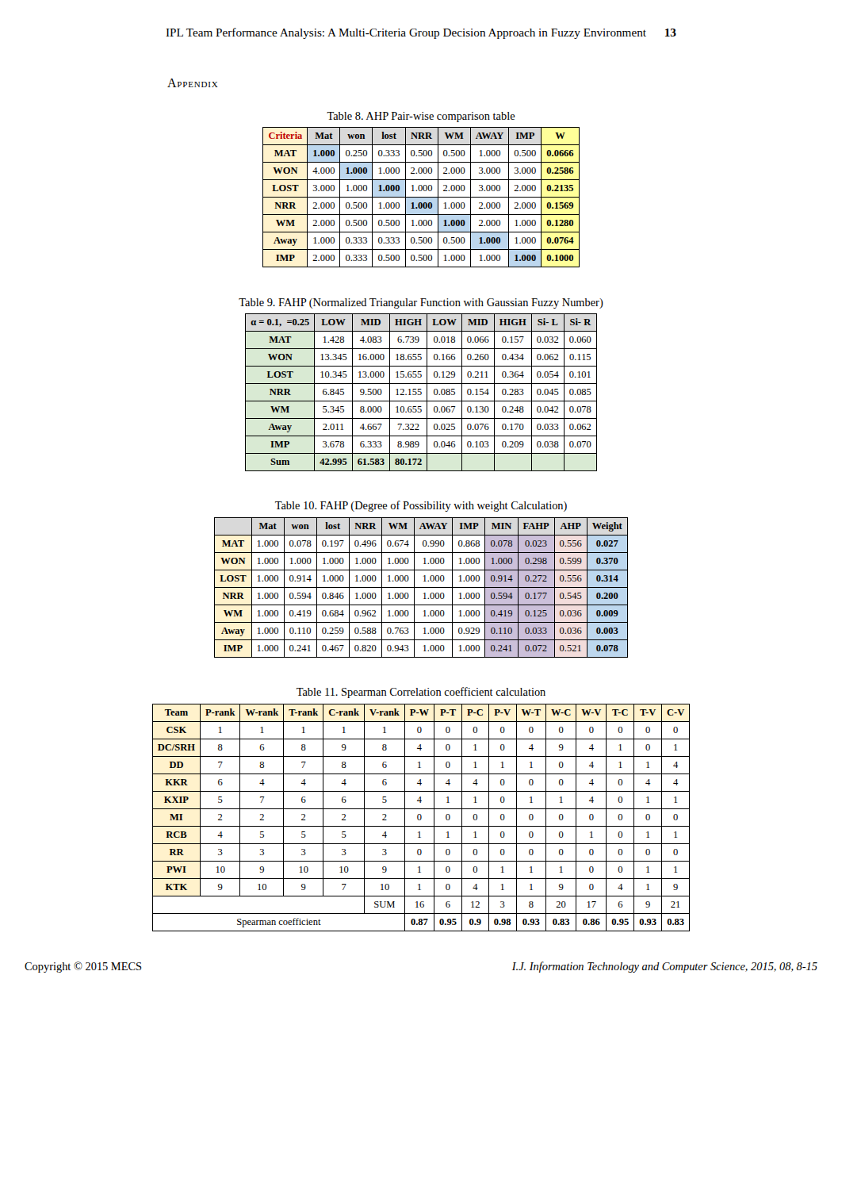IPL Team Performance Analysis: A Multi-Criteria Group Decision Approach in Fuzzy Environment 13
Appendix
Table 8. AHP Pair-wise comparison table
| Criteria | Mat | won | lost | NRR | WM | AWAY | IMP | W |
| --- | --- | --- | --- | --- | --- | --- | --- | --- |
| MAT | 1.000 | 0.250 | 0.333 | 0.500 | 0.500 | 1.000 | 0.500 | 0.0666 |
| WON | 4.000 | 1.000 | 1.000 | 2.000 | 2.000 | 3.000 | 3.000 | 0.2586 |
| LOST | 3.000 | 1.000 | 1.000 | 1.000 | 2.000 | 3.000 | 2.000 | 0.2135 |
| NRR | 2.000 | 0.500 | 1.000 | 1.000 | 1.000 | 2.000 | 2.000 | 0.1569 |
| WM | 2.000 | 0.500 | 0.500 | 1.000 | 1.000 | 2.000 | 1.000 | 0.1280 |
| Away | 1.000 | 0.333 | 0.333 | 0.500 | 0.500 | 1.000 | 1.000 | 0.0764 |
| IMP | 2.000 | 0.333 | 0.500 | 0.500 | 1.000 | 1.000 | 1.000 | 0.1000 |
Table 9. FAHP (Normalized Triangular Function with Gaussian Fuzzy Number)
| α = 0.1, =0.25 | LOW | MID | HIGH | LOW | MID | HIGH | Si- L | Si- R |
| --- | --- | --- | --- | --- | --- | --- | --- | --- |
| MAT | 1.428 | 4.083 | 6.739 | 0.018 | 0.066 | 0.157 | 0.032 | 0.060 |
| WON | 13.345 | 16.000 | 18.655 | 0.166 | 0.260 | 0.434 | 0.062 | 0.115 |
| LOST | 10.345 | 13.000 | 15.655 | 0.129 | 0.211 | 0.364 | 0.054 | 0.101 |
| NRR | 6.845 | 9.500 | 12.155 | 0.085 | 0.154 | 0.283 | 0.045 | 0.085 |
| WM | 5.345 | 8.000 | 10.655 | 0.067 | 0.130 | 0.248 | 0.042 | 0.078 |
| Away | 2.011 | 4.667 | 7.322 | 0.025 | 0.076 | 0.170 | 0.033 | 0.062 |
| IMP | 3.678 | 6.333 | 8.989 | 0.046 | 0.103 | 0.209 | 0.038 | 0.070 |
| Sum | 42.995 | 61.583 | 80.172 | | | | | |
Table 10. FAHP (Degree of Possibility with weight Calculation)
| | Mat | won | lost | NRR | WM | AWAY | IMP | MIN | FAHP | AHP | Weight |
| --- | --- | --- | --- | --- | --- | --- | --- | --- | --- | --- | --- |
| MAT | 1.000 | 0.078 | 0.197 | 0.496 | 0.674 | 0.990 | 0.868 | 0.078 | 0.023 | 0.556 | 0.027 |
| WON | 1.000 | 1.000 | 1.000 | 1.000 | 1.000 | 1.000 | 1.000 | 1.000 | 0.298 | 0.599 | 0.370 |
| LOST | 1.000 | 0.914 | 1.000 | 1.000 | 1.000 | 1.000 | 1.000 | 0.914 | 0.272 | 0.556 | 0.314 |
| NRR | 1.000 | 0.594 | 0.846 | 1.000 | 1.000 | 1.000 | 1.000 | 0.594 | 0.177 | 0.545 | 0.200 |
| WM | 1.000 | 0.419 | 0.684 | 0.962 | 1.000 | 1.000 | 1.000 | 0.419 | 0.125 | 0.036 | 0.009 |
| Away | 1.000 | 0.110 | 0.259 | 0.588 | 0.763 | 1.000 | 0.929 | 0.110 | 0.033 | 0.036 | 0.003 |
| IMP | 1.000 | 0.241 | 0.467 | 0.820 | 0.943 | 1.000 | 1.000 | 0.241 | 0.072 | 0.521 | 0.078 |
Table 11. Spearman Correlation coefficient calculation
| Team | P-rank | W-rank | T-rank | C-rank | V-rank | P-W | P-T | P-C | P-V | W-T | W-C | W-V | T-C | T-V | C-V |
| --- | --- | --- | --- | --- | --- | --- | --- | --- | --- | --- | --- | --- | --- | --- | --- |
| CSK | 1 | 1 | 1 | 1 | 1 | 0 | 0 | 0 | 0 | 0 | 0 | 0 | 0 | 0 | 0 |
| DC/SRH | 8 | 6 | 8 | 9 | 8 | 4 | 0 | 1 | 0 | 4 | 9 | 4 | 1 | 0 | 1 |
| DD | 7 | 8 | 7 | 8 | 6 | 1 | 0 | 1 | 1 | 1 | 0 | 4 | 1 | 1 | 4 |
| KKR | 6 | 4 | 4 | 4 | 6 | 4 | 4 | 4 | 0 | 0 | 0 | 4 | 0 | 4 | 4 |
| KXIP | 5 | 7 | 6 | 6 | 5 | 4 | 1 | 1 | 0 | 1 | 1 | 4 | 0 | 1 | 1 |
| MI | 2 | 2 | 2 | 2 | 2 | 0 | 0 | 0 | 0 | 0 | 0 | 0 | 0 | 0 | 0 |
| RCB | 4 | 5 | 5 | 5 | 4 | 1 | 1 | 1 | 0 | 0 | 0 | 1 | 0 | 1 | 1 |
| RR | 3 | 3 | 3 | 3 | 3 | 0 | 0 | 0 | 0 | 0 | 0 | 0 | 0 | 0 | 0 |
| PWI | 10 | 9 | 10 | 10 | 9 | 1 | 0 | 0 | 1 | 1 | 1 | 0 | 0 | 1 | 1 |
| KTK | 9 | 10 | 9 | 7 | 10 | 1 | 0 | 4 | 1 | 1 | 9 | 0 | 4 | 1 | 9 |
| | SUM | 16 | 6 | 12 | 3 | 8 | 20 | 17 | 6 | 9 | 21 |
| Spearman coefficient | 0.87 | 0.95 | 0.9 | 0.98 | 0.93 | 0.83 | 0.86 | 0.95 | 0.93 | 0.83 |
Copyright © 2015 MECS I.J. Information Technology and Computer Science, 2015, 08, 8-15